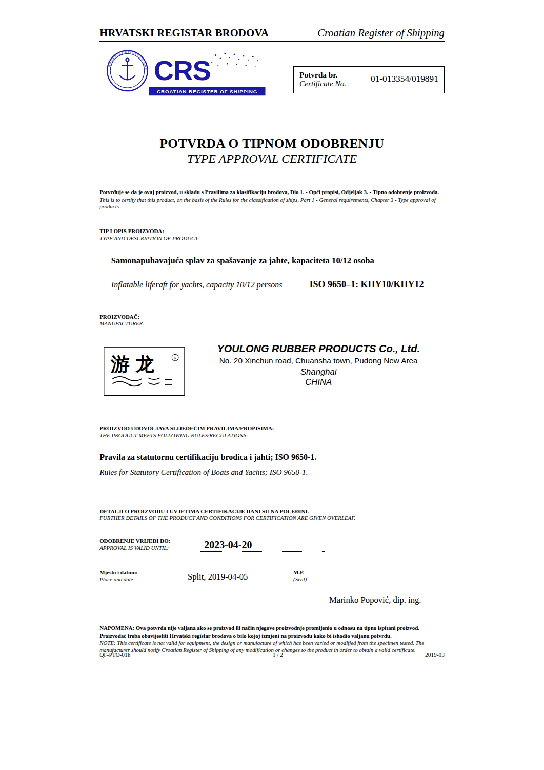HRVATSKI REGISTAR BRODOVA
Croatian Register of Shipping
HRVATSKI REGISTAR BRODOVA CRS CROATIAN REGISTER OF SHIPPING
| Potvrda br. Certificate No. | 01-013354/019891 |
POTVRDA O TIPNOM ODOBRENJU
TYPE APPROVAL CERTIFICATE
Potvrđuje se da je ovaj proizvod, u skladu s Pravilima za klasifikaciju brodova, Dio 1. - Opći propisi, Odjeljak 3. - Tipno odobrenje proizvoda.
This is to certify that this product, on the basis of the Rules for the classification of ships, Part 1 - General requirements, Chapter 3 - Type approval of products.
TIP I OPIS PROIZVODA:
TYPE AND DESCRIPTION OF PRODUCT:
Samonapuhavajuća splav za spašavanje za jahte, kapaciteta 10/12 osoba
Inflatable liferaft for yachts, capacity 10/12 persons
ISO 9650–1: KHY10/KHY12
PROIZVOĐAČ:
MANUFACTURER:
游 龙 R
YOULONG RUBBER PRODUCTS Co., Ltd.
No. 20 Xinchun road, Chuansha town, Pudong New Area
Shanghai
CHINA
PROIZVOD UDOVOLJAVA SLIJEDEĆIM PRAVILIMA/PROPISIMA:
THE PRODUCT MEETS FOLLOWING RULES/REGULATIONS:
Pravila za statutornu certifikaciju brodica i jahti; ISO 9650-1.
Rules for Statutory Certification of Boats and Yachts; ISO 9650-1.
DETALJI O PROIZVODU I UVJETIMA CERTIFIKACIJE DANI SU NA POLEĐINI.
FURTHER DETAILS OF THE PRODUCT AND CONDITIONS FOR CERTIFICATION ARE GIVEN OVERLEAF.
ODOBRENJE VRIJEDI DO:
APPROVAL IS VALID UNTIL:
2023-04-20
Mjesto i datum:
Place and date:
Split, 2019-04-05
M.P.
(Seal)
Marinko Popović, dip. ing.
NAPOMENA: Ova potvrda nije valjana ako se proizvod ili način njegove proizvodnje promijenio u odnosu na tipno ispitani proizvod. Proizvođač treba obavijestiti Hrvatski registar brodova o bilo kojoj izmjeni na proizvodu kako bi ishodio valjanu potvrdu.
NOTE: This certificate is not valid for equipment, the design or manufacture of which has been varied or modified from the specimen tested. The manufacturer should notify Croatian Register of Shipping of any modification or changes to the product in order to obtain a valid certificate.
QF-PTO-01h
1 / 2
2019-03